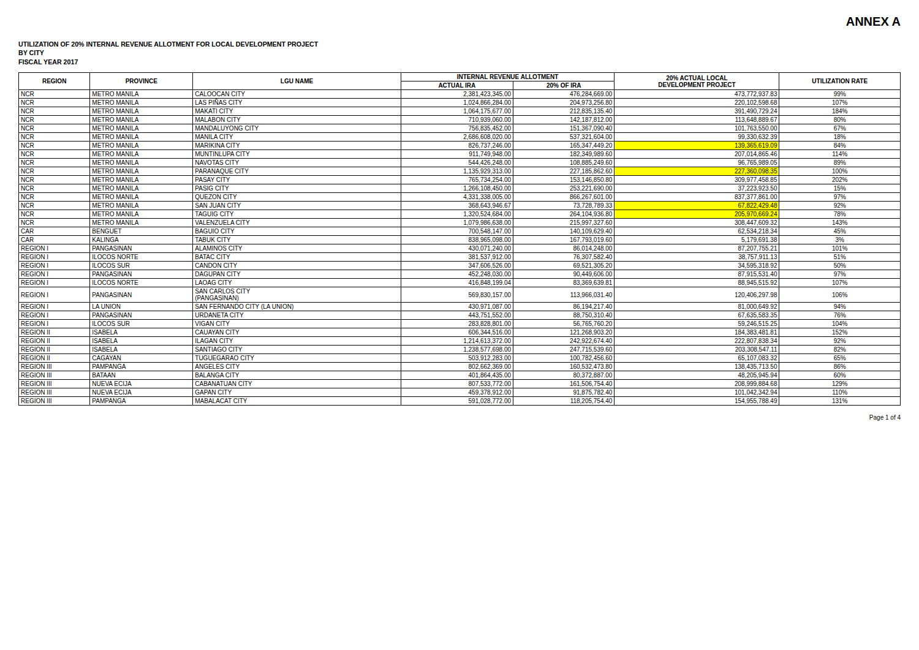ANNEX A
UTILIZATION OF 20% INTERNAL REVENUE ALLOTMENT FOR LOCAL DEVELOPMENT PROJECT
BY CITY
FISCAL YEAR 2017
| REGION | PROVINCE | LGU NAME | INTERNAL REVENUE ALLOTMENT | 20% ACTUAL LOCAL DEVELOPMENT PROJECT | UTILIZATION RATE |
| --- | --- | --- | --- | --- | --- |
| ACTUAL IRA | 20% OF IRA |
| NCR | METRO MANILA | CALOOCAN CITY | 2,381,423,345.00 | 476,284,669.00 | 473,772,937.83 | 99% |
| NCR | METRO MANILA | LAS PIÑAS CITY | 1,024,866,284.00 | 204,973,256.80 | 220,102,598.68 | 107% |
| NCR | METRO MANILA | MAKATI CITY | 1,064,175,677.00 | 212,835,135.40 | 391,490,729.24 | 184% |
| NCR | METRO MANILA | MALABON CITY | 710,939,060.00 | 142,187,812.00 | 113,648,889.67 | 80% |
| NCR | METRO MANILA | MANDALUYONG CITY | 756,835,452.00 | 151,367,090.40 | 101,763,550.00 | 67% |
| NCR | METRO MANILA | MANILA CITY | 2,686,608,020.00 | 537,321,604.00 | 99,330,632.39 | 18% |
| NCR | METRO MANILA | MARIKINA CITY | 826,737,246.00 | 165,347,449.20 | 139,365,619.09 | 84% |
| NCR | METRO MANILA | MUNTINLUPA CITY | 911,749,948.00 | 182,349,989.60 | 207,014,865.46 | 114% |
| NCR | METRO MANILA | NAVOTAS CITY | 544,426,248.00 | 108,885,249.60 | 96,765,989.05 | 89% |
| NCR | METRO MANILA | PARANAQUE CITY | 1,135,929,313.00 | 227,185,862.60 | 227,360,098.35 | 100% |
| NCR | METRO MANILA | PASAY CITY | 765,734,254.00 | 153,146,850.80 | 309,977,458.85 | 202% |
| NCR | METRO MANILA | PASIG CITY | 1,266,108,450.00 | 253,221,690.00 | 37,223,923.50 | 15% |
| NCR | METRO MANILA | QUEZON CITY | 4,331,338,005.00 | 866,267,601.00 | 837,377,861.00 | 97% |
| NCR | METRO MANILA | SAN JUAN CITY | 368,643,946.67 | 73,728,789.33 | 67,822,429.48 | 92% |
| NCR | METRO MANILA | TAGUIG CITY | 1,320,524,684.00 | 264,104,936.80 | 205,970,669.24 | 78% |
| NCR | METRO MANILA | VALENZUELA CITY | 1,079,986,638.00 | 215,997,327.60 | 308,447,609.32 | 143% |
| CAR | BENGUET | BAGUIO CITY | 700,548,147.00 | 140,109,629.40 | 62,534,218.34 | 45% |
| CAR | KALINGA | TABUK CITY | 838,965,098.00 | 167,793,019.60 | 5,179,691.38 | 3% |
| REGION I | PANGASINAN | ALAMINOS CITY | 430,071,240.00 | 86,014,248.00 | 87,207,755.21 | 101% |
| REGION I | ILOCOS NORTE | BATAC CITY | 381,537,912.00 | 76,307,582.40 | 38,757,911.13 | 51% |
| REGION I | ILOCOS SUR | CANDON CITY | 347,606,526.00 | 69,521,305.20 | 34,595,318.92 | 50% |
| REGION I | PANGASINAN | DAGUPAN CITY | 452,248,030.00 | 90,449,606.00 | 87,915,531.40 | 97% |
| REGION I | ILOCOS NORTE | LAOAG CITY | 416,848,199.04 | 83,369,639.81 | 88,945,515.92 | 107% |
| REGION I | PANGASINAN | SAN CARLOS CITY (PANGASINAN) | 569,830,157.00 | 113,966,031.40 | 120,406,297.98 | 106% |
| REGION I | LA UNION | SAN FERNANDO CITY (LA UNION) | 430,971,087.00 | 86,194,217.40 | 81,000,649.92 | 94% |
| REGION I | PANGASINAN | URDANETA CITY | 443,751,552.00 | 88,750,310.40 | 67,635,583.35 | 76% |
| REGION I | ILOCOS SUR | VIGAN CITY | 283,828,801.00 | 56,765,760.20 | 59,246,515.25 | 104% |
| REGION II | ISABELA | CAUAYAN CITY | 606,344,516.00 | 121,268,903.20 | 184,383,481.81 | 152% |
| REGION II | ISABELA | ILAGAN CITY | 1,214,613,372.00 | 242,922,674.40 | 222,807,838.34 | 92% |
| REGION II | ISABELA | SANTIAGO CITY | 1,238,577,698.00 | 247,715,539.60 | 203,308,547.11 | 82% |
| REGION II | CAGAYAN | TUGUEGARAO CITY | 503,912,283.00 | 100,782,456.60 | 65,107,083.32 | 65% |
| REGION III | PAMPANGA | ANGELES CITY | 802,662,369.00 | 160,532,473.80 | 138,435,713.50 | 86% |
| REGION III | BATAAN | BALANGA CITY | 401,864,435.00 | 80,372,887.00 | 48,205,945.94 | 60% |
| REGION III | NUEVA ECIJA | CABANATUAN CITY | 807,533,772.00 | 161,506,754.40 | 208,999,884.68 | 129% |
| REGION III | NUEVA ECIJA | GAPAN CITY | 459,378,912.00 | 91,875,782.40 | 101,042,342.94 | 110% |
| REGION III | PAMPANGA | MABALACAT CITY | 591,028,772.00 | 118,205,754.40 | 154,955,788.49 | 131% |
Page 1 of 4